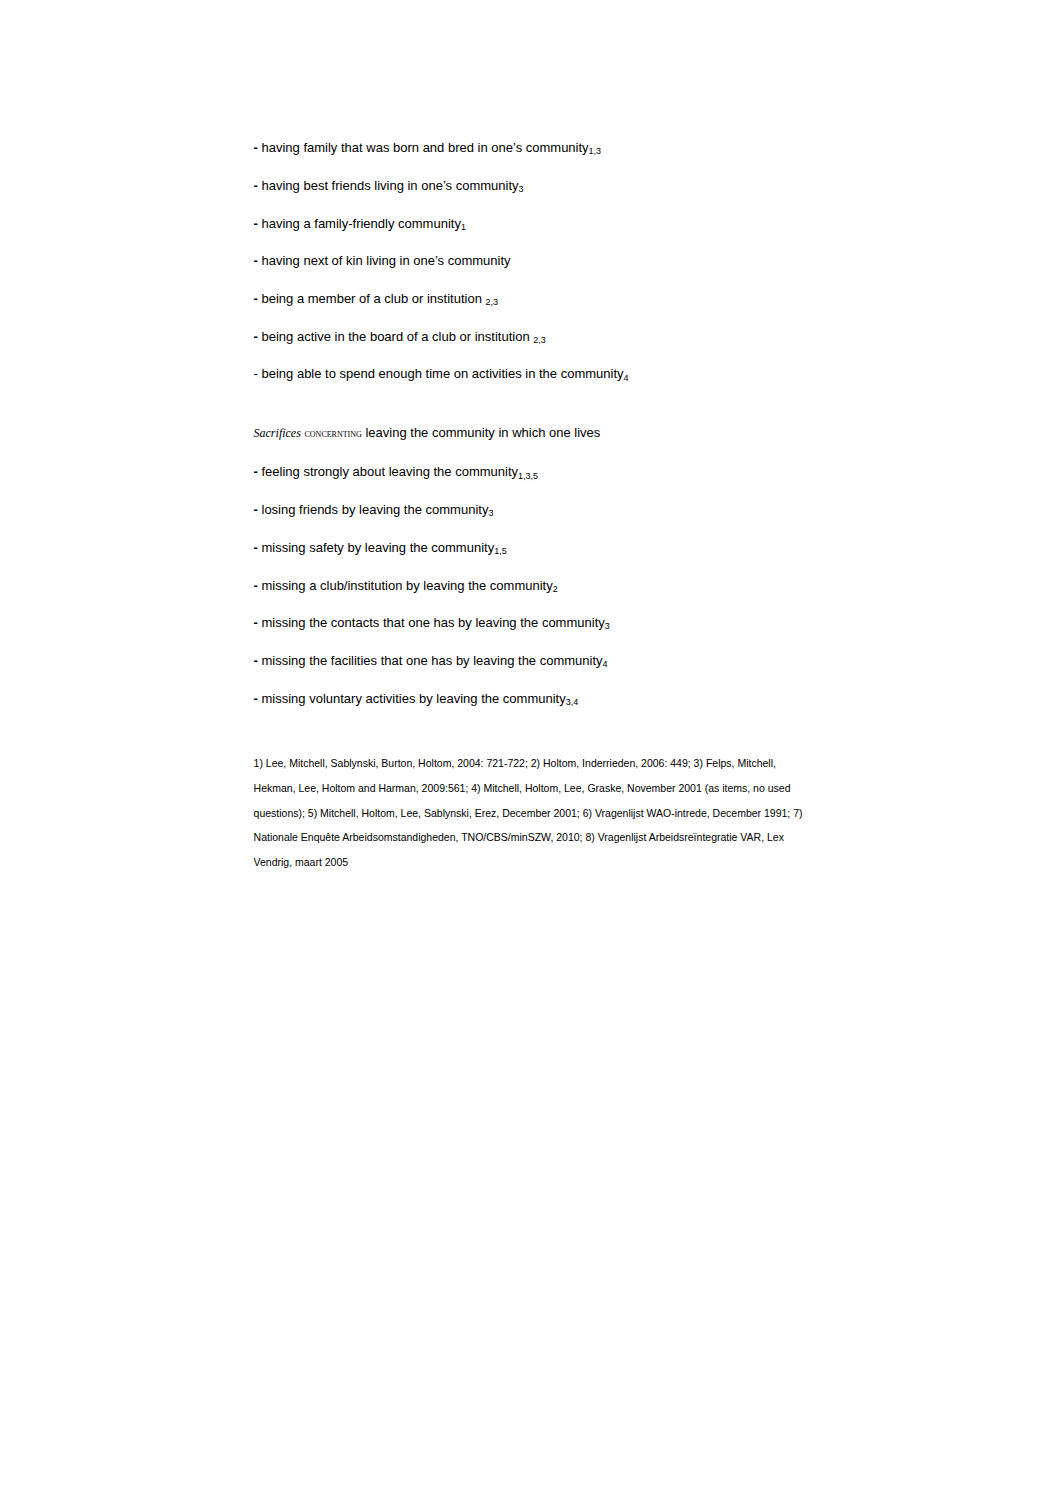- having family that was born and bred in one’s community1,3
- having best friends living in one’s community3
- having a family-friendly community1
- having next of kin living in one’s community
- being a member of a club or institution 2,3
- being active in the board of a club or institution 2,3
- being able to spend enough time on activities in the community4
Sacrifices concernting leaving the community in which one lives
- feeling strongly about leaving the community1,3,5
- losing friends by leaving the community3
- missing safety by leaving the community1,5
- missing a club/institution by leaving the community2
- missing the contacts that one has by leaving the community3
- missing the facilities that one has by leaving the community4
- missing voluntary activities by leaving the community3,4
1) Lee, Mitchell, Sablynski, Burton, Holtom, 2004: 721-722; 2) Holtom, Inderrieden, 2006: 449; 3) Felps, Mitchell, Hekman, Lee, Holtom and Harman, 2009:561; 4) Mitchell, Holtom, Lee, Graske, November 2001 (as items, no used questions); 5) Mitchell, Holtom, Lee, Sablynski, Erez, December 2001; 6) Vragenlijst WAO-intrede, December 1991; 7) Nationale Enquête Arbeidsomstandigheden, TNO/CBS/minSZW, 2010; 8) Vragenlijst Arbeidsreïntegratie VAR, Lex Vendrig, maart 2005